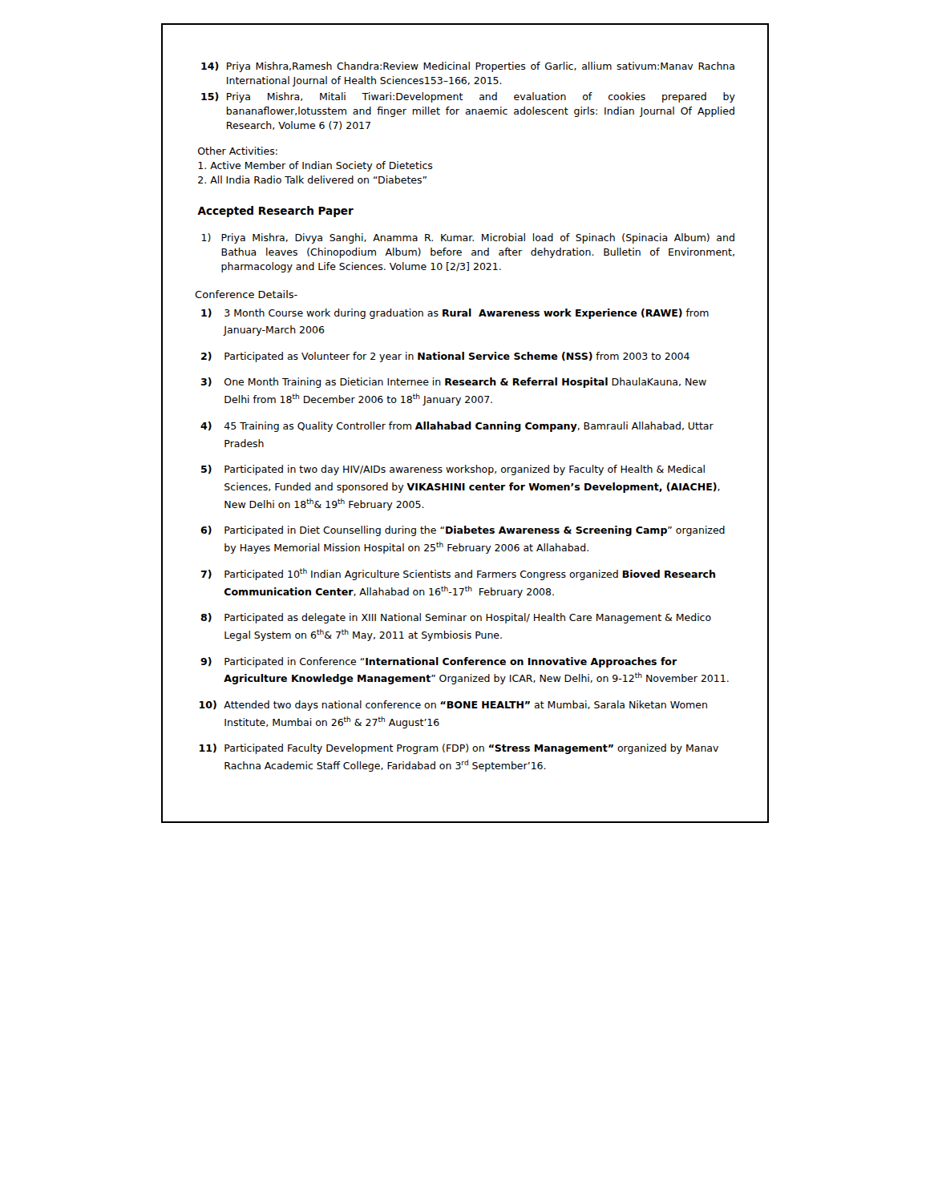14) Priya Mishra,Ramesh Chandra:Review Medicinal Properties of Garlic, allium sativum:Manav Rachna International Journal of Health Sciences153–166, 2015.
15) Priya Mishra, Mitali Tiwari:Development and evaluation of cookies prepared by bananaflower,lotusstem and finger millet for anaemic adolescent girls: Indian Journal Of Applied Research, Volume 6 (7) 2017
Other Activities:
1. Active Member of Indian Society of Dietetics
2. All India Radio Talk delivered on “Diabetes”
Accepted Research Paper
1) Priya Mishra, Divya Sanghi, Anamma R. Kumar. Microbial load of Spinach (Spinacia Album) and Bathua leaves (Chinopodium Album) before and after dehydration. Bulletin of Environment, pharmacology and Life Sciences. Volume 10 [2/3] 2021.
Conference Details-
1) 3 Month Course work during graduation as Rural Awareness work Experience (RAWE) from January-March 2006
2) Participated as Volunteer for 2 year in National Service Scheme (NSS) from 2003 to 2004
3) One Month Training as Dietician Internee in Research & Referral Hospital DhaulaKauna, New Delhi from 18th December 2006 to 18th January 2007.
4) 45 Training as Quality Controller from Allahabad Canning Company, Bamrauli Allahabad, Uttar Pradesh
5) Participated in two day HIV/AIDs awareness workshop, organized by Faculty of Health & Medical Sciences, Funded and sponsored by VIKASHINI center for Women’s Development, (AIACHE), New Delhi on 18th& 19th February 2005.
6) Participated in Diet Counselling during the “Diabetes Awareness & Screening Camp” organized by Hayes Memorial Mission Hospital on 25th February 2006 at Allahabad.
7) Participated 10th Indian Agriculture Scientists and Farmers Congress organized Bioved Research Communication Center, Allahabad on 16th-17th February 2008.
8) Participated as delegate in XIII National Seminar on Hospital/ Health Care Management & Medico Legal System on 6th& 7th May, 2011 at Symbiosis Pune.
9) Participated in Conference “International Conference on Innovative Approaches for Agriculture Knowledge Management” Organized by ICAR, New Delhi, on 9-12th November 2011.
10) Attended two days national conference on “BONE HEALTH” at Mumbai, Sarala Niketan Women Institute, Mumbai on 26th & 27th August’16
11) Participated Faculty Development Program (FDP) on “Stress Management” organized by Manav Rachna Academic Staff College, Faridabad on 3rd September’16.